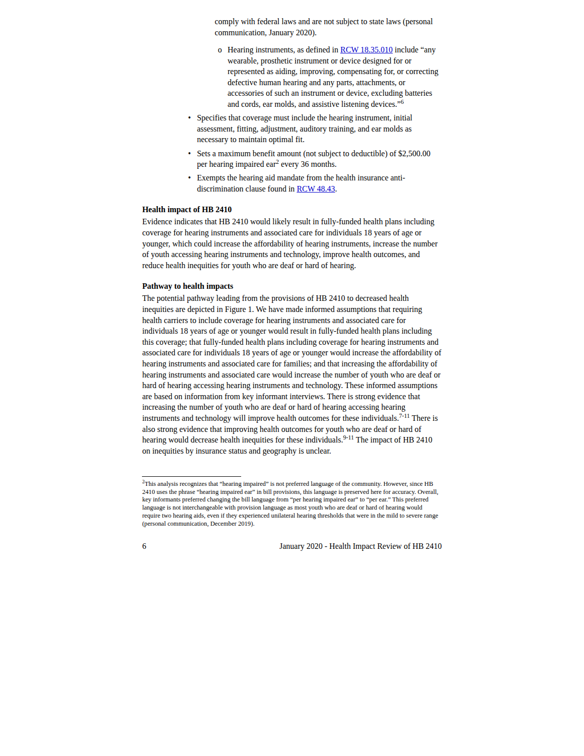comply with federal laws and are not subject to state laws (personal communication, January 2020).
Hearing instruments, as defined in RCW 18.35.010 include “any wearable, prosthetic instrument or device designed for or represented as aiding, improving, compensating for, or correcting defective human hearing and any parts, attachments, or accessories of such an instrument or device, excluding batteries and cords, ear molds, and assistive listening devices.”6
Specifies that coverage must include the hearing instrument, initial assessment, fitting, adjustment, auditory training, and ear molds as necessary to maintain optimal fit.
Sets a maximum benefit amount (not subject to deductible) of $2,500.00 per hearing impaired ear2 every 36 months.
Exempts the hearing aid mandate from the health insurance anti-discrimination clause found in RCW 48.43.
Health impact of HB 2410
Evidence indicates that HB 2410 would likely result in fully-funded health plans including coverage for hearing instruments and associated care for individuals 18 years of age or younger, which could increase the affordability of hearing instruments, increase the number of youth accessing hearing instruments and technology, improve health outcomes, and reduce health inequities for youth who are deaf or hard of hearing.
Pathway to health impacts
The potential pathway leading from the provisions of HB 2410 to decreased health inequities are depicted in Figure 1. We have made informed assumptions that requiring health carriers to include coverage for hearing instruments and associated care for individuals 18 years of age or younger would result in fully-funded health plans including this coverage; that fully-funded health plans including coverage for hearing instruments and associated care for individuals 18 years of age or younger would increase the affordability of hearing instruments and associated care for families; and that increasing the affordability of hearing instruments and associated care would increase the number of youth who are deaf or hard of hearing accessing hearing instruments and technology. These informed assumptions are based on information from key informant interviews. There is strong evidence that increasing the number of youth who are deaf or hard of hearing accessing hearing instruments and technology will improve health outcomes for these individuals.7-11 There is also strong evidence that improving health outcomes for youth who are deaf or hard of hearing would decrease health inequities for these individuals.9-11 The impact of HB 2410 on inequities by insurance status and geography is unclear.
2This analysis recognizes that “hearing impaired” is not preferred language of the community. However, since HB 2410 uses the phrase “hearing impaired ear” in bill provisions, this language is preserved here for accuracy. Overall, key informants preferred changing the bill language from “per hearing impaired ear” to “per ear.” This preferred language is not interchangeable with provision language as most youth who are deaf or hard of hearing would require two hearing aids, even if they experienced unilateral hearing thresholds that were in the mild to severe range (personal communication, December 2019).
6 January 2020 - Health Impact Review of HB 2410